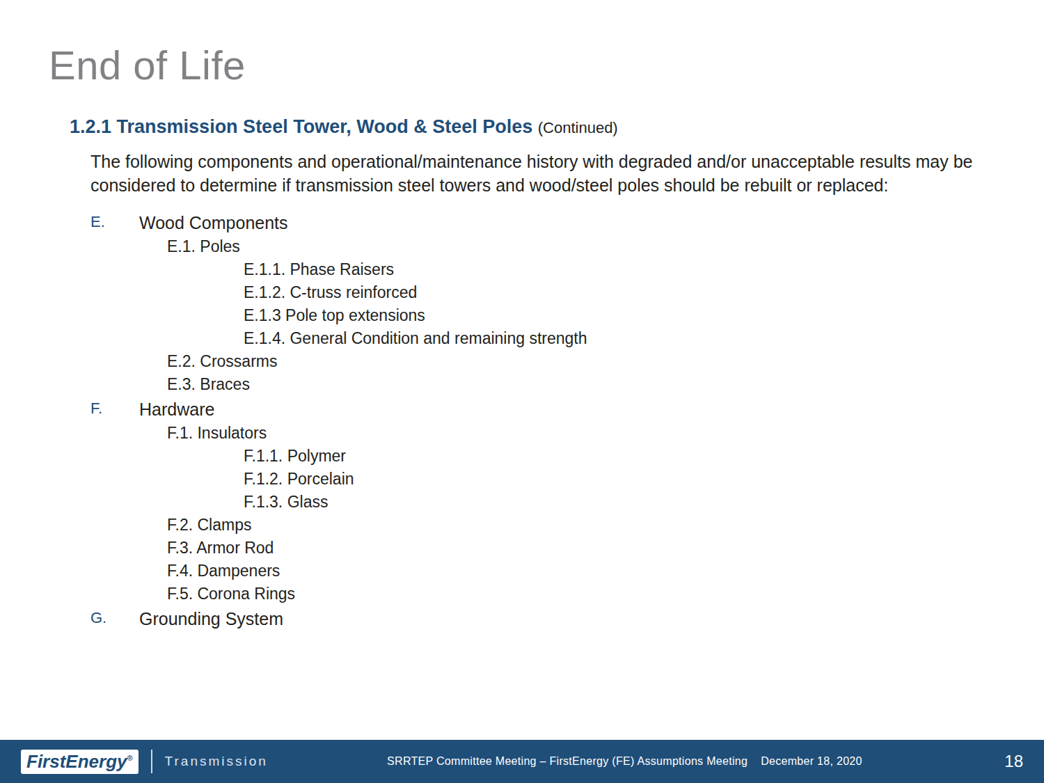End of Life
1.2.1 Transmission Steel Tower, Wood & Steel Poles (Continued)
The following components and operational/maintenance history with degraded and/or unacceptable results may be considered to determine if transmission steel towers and wood/steel poles should be rebuilt or replaced:
E. Wood Components
E.1. Poles
E.1.1. Phase Raisers
E.1.2. C-truss reinforced
E.1.3 Pole top extensions
E.1.4. General Condition and remaining strength
E.2. Crossarms
E.3. Braces
F. Hardware
F.1. Insulators
F.1.1. Polymer
F.1.2. Porcelain
F.1.3. Glass
F.2. Clamps
F.3. Armor Rod
F.4. Dampeners
F.5. Corona Rings
G. Grounding System
FirstEnergy® Transmission SRRTEP Committee Meeting – FirstEnergy (FE) Assumptions Meeting December 18, 2020 18